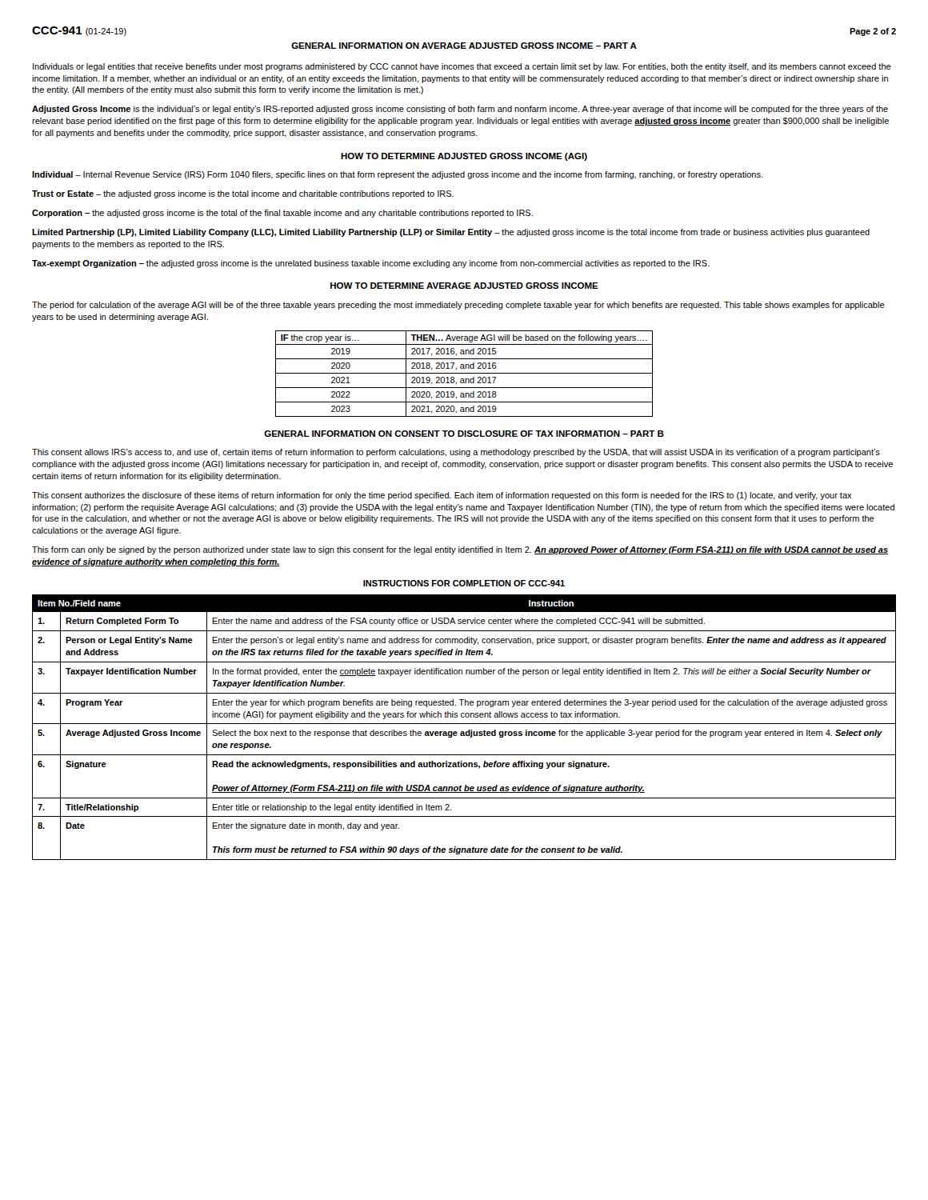CCC-941 (01-24-19)
Page 2 of 2
GENERAL INFORMATION ON AVERAGE ADJUSTED GROSS INCOME – PART A
Individuals or legal entities that receive benefits under most programs administered by CCC cannot have incomes that exceed a certain limit set by law. For entities, both the entity itself, and its members cannot exceed the income limitation. If a member, whether an individual or an entity, of an entity exceeds the limitation, payments to that entity will be commensurately reduced according to that member’s direct or indirect ownership share in the entity. (All members of the entity must also submit this form to verify income the limitation is met.)
Adjusted Gross Income is the individual’s or legal entity’s IRS-reported adjusted gross income consisting of both farm and nonfarm income. A three-year average of that income will be computed for the three years of the relevant base period identified on the first page of this form to determine eligibility for the applicable program year. Individuals or legal entities with average adjusted gross income greater than $900,000 shall be ineligible for all payments and benefits under the commodity, price support, disaster assistance, and conservation programs.
HOW TO DETERMINE ADJUSTED GROSS INCOME (AGI)
Individual – Internal Revenue Service (IRS) Form 1040 filers, specific lines on that form represent the adjusted gross income and the income from farming, ranching, or forestry operations.
Trust or Estate – the adjusted gross income is the total income and charitable contributions reported to IRS.
Corporation – the adjusted gross income is the total of the final taxable income and any charitable contributions reported to IRS.
Limited Partnership (LP), Limited Liability Company (LLC), Limited Liability Partnership (LLP) or Similar Entity – the adjusted gross income is the total income from trade or business activities plus guaranteed payments to the members as reported to the IRS.
Tax-exempt Organization – the adjusted gross income is the unrelated business taxable income excluding any income from non-commercial activities as reported to the IRS.
HOW TO DETERMINE AVERAGE ADJUSTED GROSS INCOME
The period for calculation of the average AGI will be of the three taxable years preceding the most immediately preceding complete taxable year for which benefits are requested. This table shows examples for applicable years to be used in determining average AGI.
| IF the crop year is… | THEN… Average AGI will be based on the following years…. |
| --- | --- |
| 2019 | 2017, 2016, and 2015 |
| 2020 | 2018, 2017, and 2016 |
| 2021 | 2019, 2018, and 2017 |
| 2022 | 2020, 2019, and 2018 |
| 2023 | 2021, 2020, and 2019 |
GENERAL INFORMATION ON CONSENT TO DISCLOSURE OF TAX INFORMATION – PART B
This consent allows IRS’s access to, and use of, certain items of return information to perform calculations, using a methodology prescribed by the USDA, that will assist USDA in its verification of a program participant’s compliance with the adjusted gross income (AGI) limitations necessary for participation in, and receipt of, commodity, conservation, price support or disaster program benefits. This consent also permits the USDA to receive certain items of return information for its eligibility determination.
This consent authorizes the disclosure of these items of return information for only the time period specified. Each item of information requested on this form is needed for the IRS to (1) locate, and verify, your tax information; (2) perform the requisite Average AGI calculations; and (3) provide the USDA with the legal entity’s name and Taxpayer Identification Number (TIN), the type of return from which the specified items were located for use in the calculation, and whether or not the average AGI is above or below eligibility requirements. The IRS will not provide the USDA with any of the items specified on this consent form that it uses to perform the calculations or the average AGI figure.
This form can only be signed by the person authorized under state law to sign this consent for the legal entity identified in Item 2. An approved Power of Attorney (Form FSA-211) on file with USDA cannot be used as evidence of signature authority when completing this form.
INSTRUCTIONS FOR COMPLETION OF CCC-941
| Item No./Field name | Instruction |
| --- | --- |
| 1. | Return Completed Form To | Enter the name and address of the FSA county office or USDA service center where the completed CCC-941 will be submitted. |
| 2. | Person or Legal Entity’s Name and Address | Enter the person’s or legal entity’s name and address for commodity, conservation, price support, or disaster program benefits. Enter the name and address as it appeared on the IRS tax returns filed for the taxable years specified in Item 4. |
| 3. | Taxpayer Identification Number | In the format provided, enter the complete taxpayer identification number of the person or legal entity identified in Item 2. This will be either a Social Security Number or Taxpayer Identification Number . |
| 4. | Program Year | Enter the year for which program benefits are being requested. The program year entered determines the 3-year period used for the calculation of the average adjusted gross income (AGI) for payment eligibility and the years for which this consent allows access to tax information. |
| 5. | Average Adjusted Gross Income | Select the box next to the response that describes the average adjusted gross income for the applicable 3-year period for the program year entered in Item 4. Select only one response. |
| 6. | Signature | Read the acknowledgments, responsibilities and authorizations, before affixing your signature. Power of Attorney (Form FSA-211) on file with USDA cannot be used as evidence of signature authority. |
| 7. | Title/Relationship | Enter title or relationship to the legal entity identified in Item 2. |
| 8. | Date | Enter the signature date in month, day and year. This form must be returned to FSA within 90 days of the signature date for the consent to be valid. |